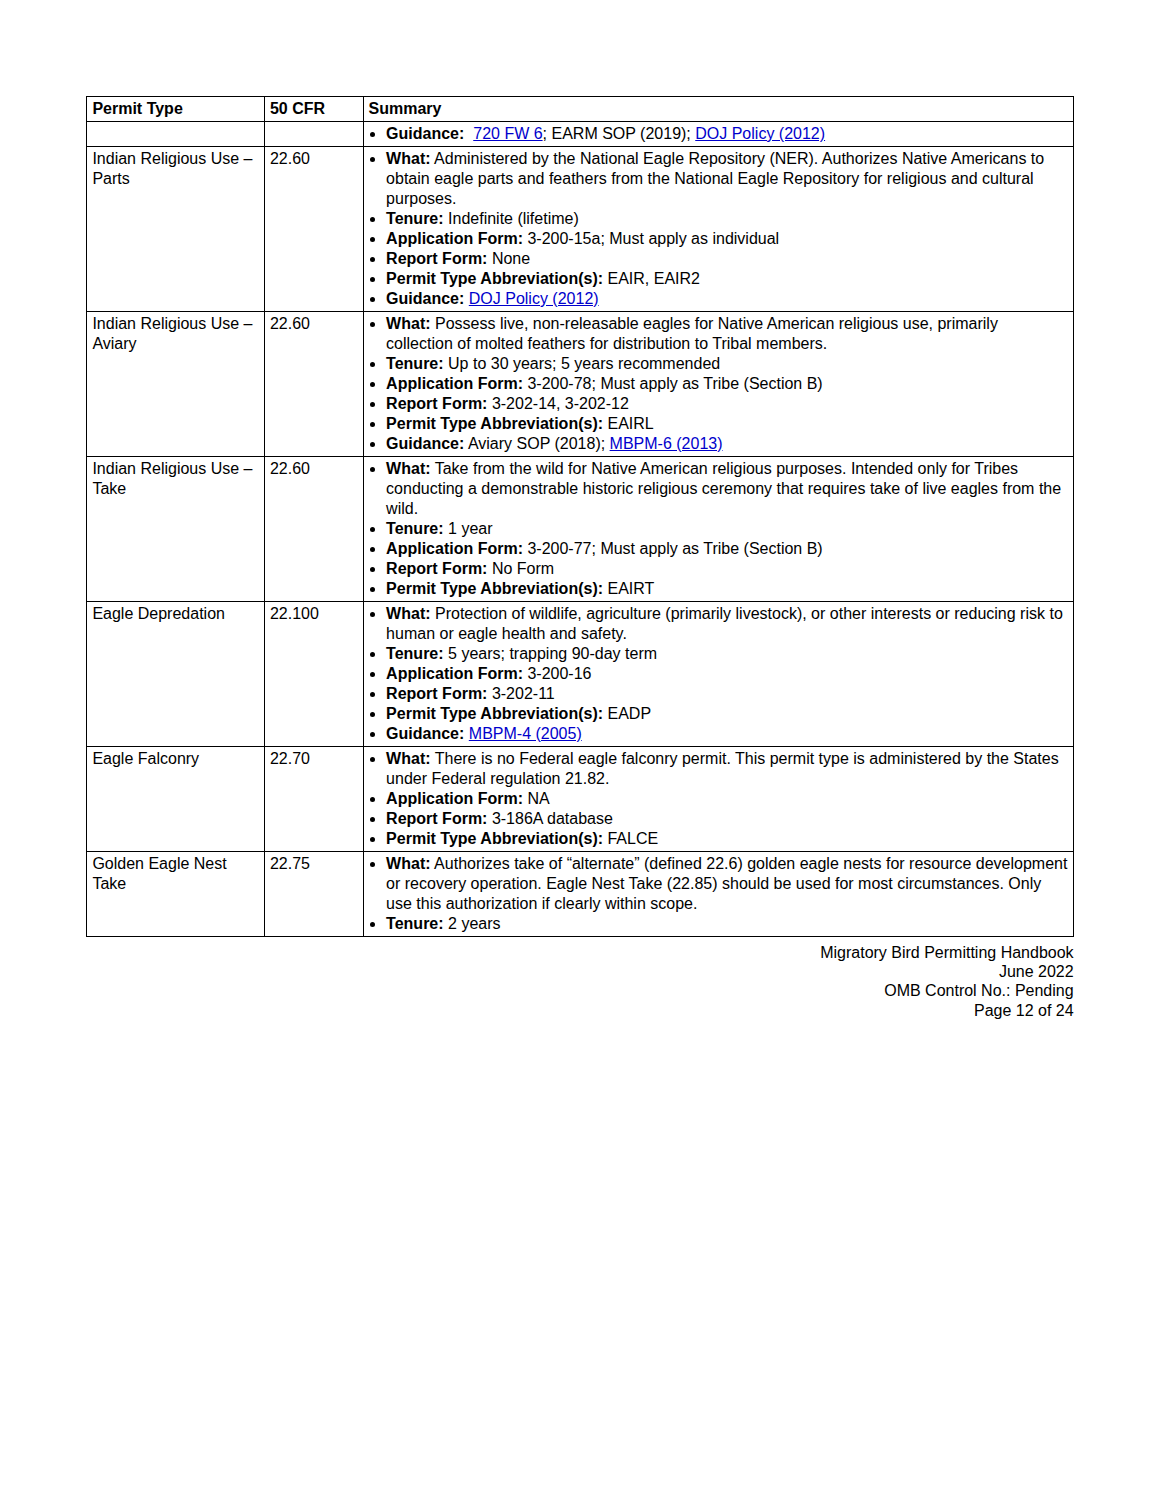| Permit Type | 50 CFR | Summary |
| --- | --- | --- |
| | | Guidance: 720 FW 6 ; EARM SOP (2019); DOJ Policy (2012) |
| Indian Religious Use – Parts | 22.60 | What: Administered by the National Eagle Repository (NER). Authorizes Native Americans to obtain eagle parts and feathers from the National Eagle Repository for religious and cultural purposes. Tenure: Indefinite (lifetime) Application Form: 3-200-15a; Must apply as individual Report Form: None Permit Type Abbreviation(s): EAIR, EAIR2 Guidance: DOJ Policy (2012) |
| Indian Religious Use – Aviary | 22.60 | What: Possess live, non-releasable eagles for Native American religious use, primarily collection of molted feathers for distribution to Tribal members. Tenure: Up to 30 years; 5 years recommended Application Form: 3-200-78; Must apply as Tribe (Section B) Report Form: 3-202-14, 3-202-12 Permit Type Abbreviation(s): EAIRL Guidance: Aviary SOP (2018); MBPM-6 (2013) |
| Indian Religious Use – Take | 22.60 | What: Take from the wild for Native American religious purposes. Intended only for Tribes conducting a demonstrable historic religious ceremony that requires take of live eagles from the wild. Tenure: 1 year Application Form: 3-200-77; Must apply as Tribe (Section B) Report Form: No Form Permit Type Abbreviation(s): EAIRT |
| Eagle Depredation | 22.100 | What: Protection of wildlife, agriculture (primarily livestock), or other interests or reducing risk to human or eagle health and safety. Tenure: 5 years; trapping 90-day term Application Form: 3-200-16 Report Form: 3-202-11 Permit Type Abbreviation(s): EADP Guidance: MBPM-4 (2005) |
| Eagle Falconry | 22.70 | What: There is no Federal eagle falconry permit. This permit type is administered by the States under Federal regulation 21.82. Application Form: NA Report Form: 3-186A database Permit Type Abbreviation(s): FALCE |
| Golden Eagle Nest Take | 22.75 | What: Authorizes take of “alternate” (defined 22.6) golden eagle nests for resource development or recovery operation. Eagle Nest Take (22.85) should be used for most circumstances. Only use this authorization if clearly within scope. Tenure: 2 years |
Migratory Bird Permitting Handbook
June 2022
OMB Control No.: Pending
Page 12 of 24